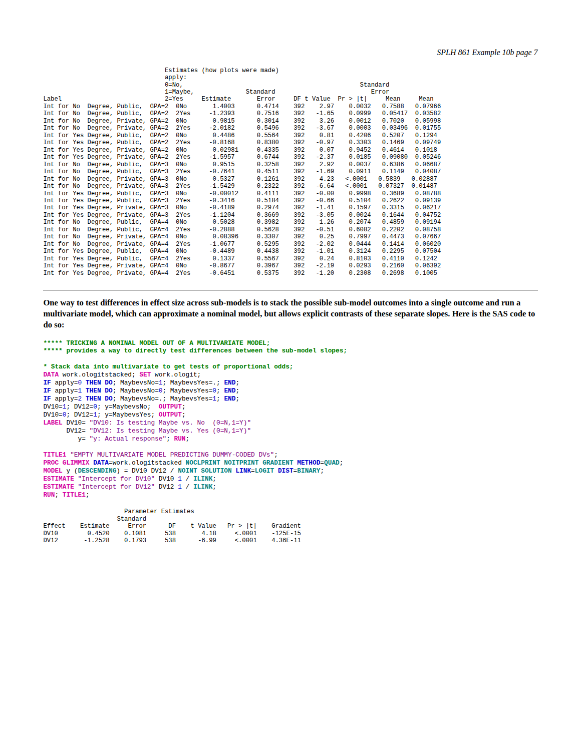SPLH 861 Example 10b page 7
                                 Estimates (how plots were made)
                                 apply:
                                 0=No,                                                Standard
                                 1=Maybe,              Standard                          Error
Label                            2=Yes     Estimate       Error     DF t Value  Pr > |t|     Mean     Mean
Int for No  Degree, Public,  GPA=2  0No       1.4003      0.4714    392    2.97    0.0032   0.7588   0.07966
Int for No  Degree, Public,  GPA=2  2Yes     -1.2393      0.7516    392   -1.65    0.0999   0.05417  0.03582
Int for No  Degree, Private, GPA=2  0No       0.9815      0.3014    392    3.26    0.0012   0.7020   0.05998
Int for No  Degree, Private, GPA=2  2Yes     -2.0182      0.5496    392   -3.67    0.0003   0.03496  0.01755
Int for Yes Degree, Public,  GPA=2  0No       0.4486      0.5564    392    0.81    0.4206   0.5207   0.1294
Int for Yes Degree, Public,  GPA=2  2Yes     -0.8168      0.8380    392   -0.97    0.3303   0.1469   0.09749
Int for Yes Degree, Private, GPA=2  0No       0.02981     0.4335    392    0.07    0.9452   0.4614   0.1018
Int for Yes Degree, Private, GPA=2  2Yes     -1.5957      0.6744    392   -2.37    0.0185   0.09080  0.05246
Int for No  Degree, Public,  GPA=3  0No       0.9515      0.3258    392    2.92    0.0037   0.6386   0.06687
Int for No  Degree, Public,  GPA=3  2Yes     -0.7641      0.4511    392   -1.69    0.0911   0.1149   0.04087
Int for No  Degree, Private, GPA=3  0No       0.5327      0.1261    392    4.23   <.0001   0.5839   0.02887
Int for No  Degree, Private, GPA=3  2Yes     -1.5429      0.2322    392   -6.64   <.0001   0.07327  0.01487
Int for Yes Degree, Public,  GPA=3  0No      -0.00012     0.4111    392   -0.00    0.9998   0.3689   0.08788
Int for Yes Degree, Public,  GPA=3  2Yes     -0.3416      0.5184    392   -0.66    0.5104   0.2622   0.09139
Int for Yes Degree, Private, GPA=3  0No      -0.4189      0.2974    392   -1.41    0.1597   0.3315   0.06217
Int for Yes Degree, Private, GPA=3  2Yes     -1.1204      0.3669    392   -3.05    0.0024   0.1644   0.04752
Int for No  Degree, Public,  GPA=4  0No       0.5028      0.3982    392    1.26    0.2074   0.4859   0.09194
Int for No  Degree, Public,  GPA=4  2Yes     -0.2888      0.5628    392   -0.51    0.6082   0.2202   0.08758
Int for No  Degree, Private, GPA=4  0No       0.08396     0.3307    392    0.25    0.7997   0.4473   0.07667
Int for No  Degree, Private, GPA=4  2Yes     -1.0677      0.5295    392   -2.02    0.0444   0.1414   0.06020
Int for Yes Degree, Public,  GPA=4  0No      -0.4489      0.4438    392   -1.01    0.3124   0.2295   0.07504
Int for Yes Degree, Public,  GPA=4  2Yes      0.1337      0.5567    392    0.24    0.8103   0.4110   0.1242
Int for Yes Degree, Private, GPA=4  0No      -0.8677      0.3967    392   -2.19    0.0293   0.2160   0.06392
Int for Yes Degree, Private, GPA=4  2Yes     -0.6451      0.5375    392   -1.20    0.2308   0.2698   0.1005
One way to test differences in effect size across sub-models is to stack the possible sub-model outcomes into a single outcome and run a multivariate model, which can approximate a nominal model, but allows explicit contrasts of these separate slopes. Here is the SAS code to do so:
***** TRICKING A NOMINAL MODEL OUT OF A MULTIVARIATE MODEL; ***** provides a way to directly test differences between the sub-model slopes; * Stack data into multivariate to get tests of proportional odds; DATA work.ologitstacked; SET work.ologit; IF apply=0 THEN DO; MaybevsNo=1; MaybevsYes=.; END; IF apply=1 THEN DO; MaybevsNo=0; MaybevsYes=0; END; IF apply=2 THEN DO; MaybevsNo=.; MaybevsYes=1; END; DV10=1; DV12=0; y=MaybevsNo; OUTPUT; DV10=0; DV12=1; y=MaybevsYes; OUTPUT; LABEL DV10= "DV10: Is testing Maybe vs. No (0=N,1=Y)" DV12= "DV12: Is testing Maybe vs. Yes (0=N,1=Y)" y= "y: Actual response"; RUN; TITLE1 "EMPTY MULTIVARIATE MODEL PREDICTING DUMMY-CODED DVs"; PROC GLIMMIX DATA=work.ologitstacked NOCLPRINT NOITPRINT GRADIENT METHOD=QUAD; MODEL y (DESCENDING) = DV10 DV12 / NOINT SOLUTION LINK=LOGIT DIST=BINARY; ESTIMATE "Intercept for DV10" DV10 1 / ILINK; ESTIMATE "Intercept for DV12" DV12 1 / ILINK; RUN; TITLE1;
                      Parameter Estimates
                    Standard
Effect    Estimate     Error      DF    t Value   Pr > |t|    Gradient
DV10        0.4520    0.1081     538       4.18     <.0001    -125E-15
DV12       -1.2528    0.1793     538      -6.99     <.0001    4.36E-11